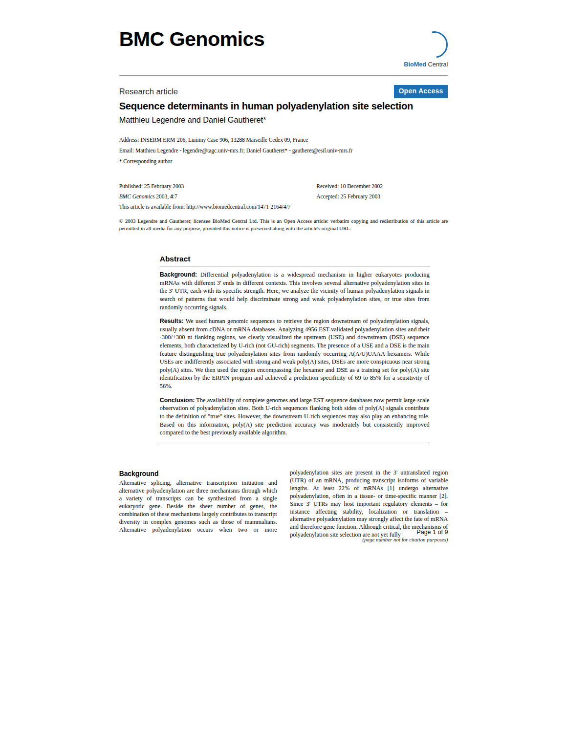BMC Genomics
Bio Med Central
Research article
Open Access
Sequence determinants in human polyadenylation site selection
Matthieu Legendre and Daniel Gautheret*
Address: INSERM ERM-206, Luminy Case 906, 13288 Marseille Cedex 09, France
Email: Matthieu Legendre - legendre@tagc.univ-mrs.fr; Daniel Gautheret* - gautheret@esil.univ-mrs.fr
* Corresponding author
Published: 25 February 2003
BMC Genomics 2003, 4:7
This article is available from: http://www.biomedcentral.com/1471-2164/4/7
Received: 10 December 2002
Accepted: 25 February 2003
© 2003 Legendre and Gautheret; licensee BioMed Central Ltd. This is an Open Access article: verbatim copying and redistribution of this article are permitted in all media for any purpose, provided this notice is preserved along with the article's original URL.
Abstract
Background: Differential polyadenylation is a widespread mechanism in higher eukaryotes producing mRNAs with different 3' ends in different contexts. This involves several alternative polyadenylation sites in the 3' UTR, each with its specific strength. Here, we analyze the vicinity of human polyadenylation signals in search of patterns that would help discriminate strong and weak polyadenylation sites, or true sites from randomly occurring signals.
Results: We used human genomic sequences to retrieve the region downstream of polyadenylation signals, usually absent from cDNA or mRNA databases. Analyzing 4956 EST-validated polyadenylation sites and their -300/+300 nt flanking regions, we clearly visualized the upstream (USE) and downstream (DSE) sequence elements, both characterized by U-rich (not GU-rich) segments. The presence of a USE and a DSE is the main feature distinguishing true polyadenylation sites from randomly occurring A(A/U)UAAA hexamers. While USEs are indifferently associated with strong and weak poly(A) sites, DSEs are more conspicuous near strong poly(A) sites. We then used the region encompassing the hexamer and DSE as a training set for poly(A) site identification by the ERPIN program and achieved a prediction specificity of 69 to 85% for a sensitivity of 56%.
Conclusion: The availability of complete genomes and large EST sequence databases now permit large-scale observation of polyadenylation sites. Both U-rich sequences flanking both sides of poly(A) signals contribute to the definition of "true" sites. However, the downstream U-rich sequences may also play an enhancing role. Based on this information, poly(A) site prediction accuracy was moderately but consistently improved compared to the best previously available algorithm.
Background
Alternative splicing, alternative transcription initiation and alternative polyadenylation are three mechanisms through which a variety of transcripts can be synthesized from a single eukaryotic gene. Beside the sheer number of genes, the combination of these mechanisms largely contributes to transcript diversity in complex genomes such as those of mammalians. Alternative polyadenylation occurs when two or more polyadenylation sites are present in the 3' untranslated region (UTR) of an mRNA, producing transcript isoforms of variable lengths. At least 22% of mRNAs [1] undergo alternative polyadenylation, often in a tissue- or time-specific manner [2]. Since 3' UTRs may host important regulatory elements – for instance affecting stability, localization or translation – alternative polyadenylation may strongly affect the fate of mRNA and therefore gene function. Although critical, the mechanisms of polyadenylation site selection are not yet fully
Page 1 of 9
(page number not for citation purposes)